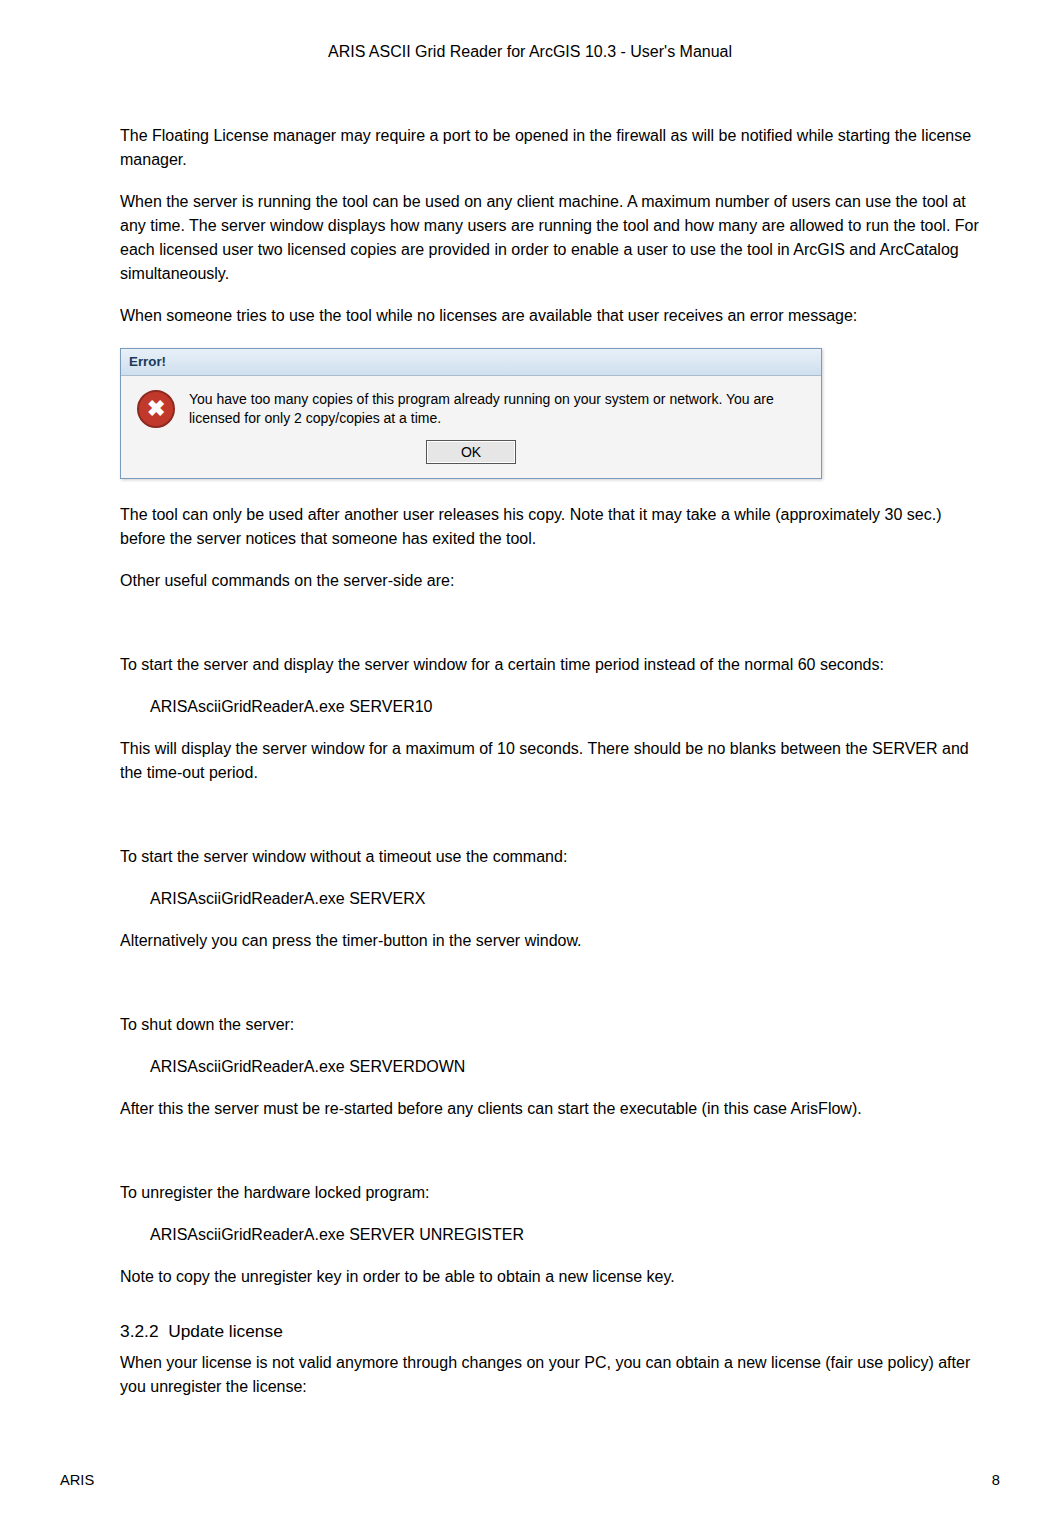ARIS ASCII Grid Reader for ArcGIS 10.3 - User's Manual
The Floating License manager may require a port to be opened in the firewall as will be notified while starting the license manager.
When the server is running the tool can be used on any client machine. A maximum number of users can use the tool at any time. The server window displays how many users are running the tool and how many are allowed to run the tool. For each licensed user two licensed copies are provided in order to enable a user to use the tool in ArcGIS and ArcCatalog simultaneously.
When someone tries to use the tool while no licenses are available that user receives an error message:
Error!
✖
You have too many copies of this program already running on your system or network. You are licensed for only 2 copy/copies at a time.
OK
The tool can only be used after another user releases his copy. Note that it may take a while (approximately 30 sec.) before the server notices that someone has exited the tool.
Other useful commands on the server-side are:
To start the server and display the server window for a certain time period instead of the normal 60 seconds:
ARISAsciiGridReaderA.exe SERVER10
This will display the server window for a maximum of 10 seconds. There should be no blanks between the SERVER and the time-out period.
To start the server window without a timeout use the command:
ARISAsciiGridReaderA.exe SERVERX
Alternatively you can press the timer-button in the server window.
To shut down the server:
ARISAsciiGridReaderA.exe SERVERDOWN
After this the server must be re-started before any clients can start the executable (in this case ArisFlow).
To unregister the hardware locked program:
ARISAsciiGridReaderA.exe SERVER UNREGISTER
Note to copy the unregister key in order to be able to obtain a new license key.
3.2.2 Update license
When your license is not valid anymore through changes on your PC, you can obtain a new license (fair use policy) after you unregister the license:
ARIS 8